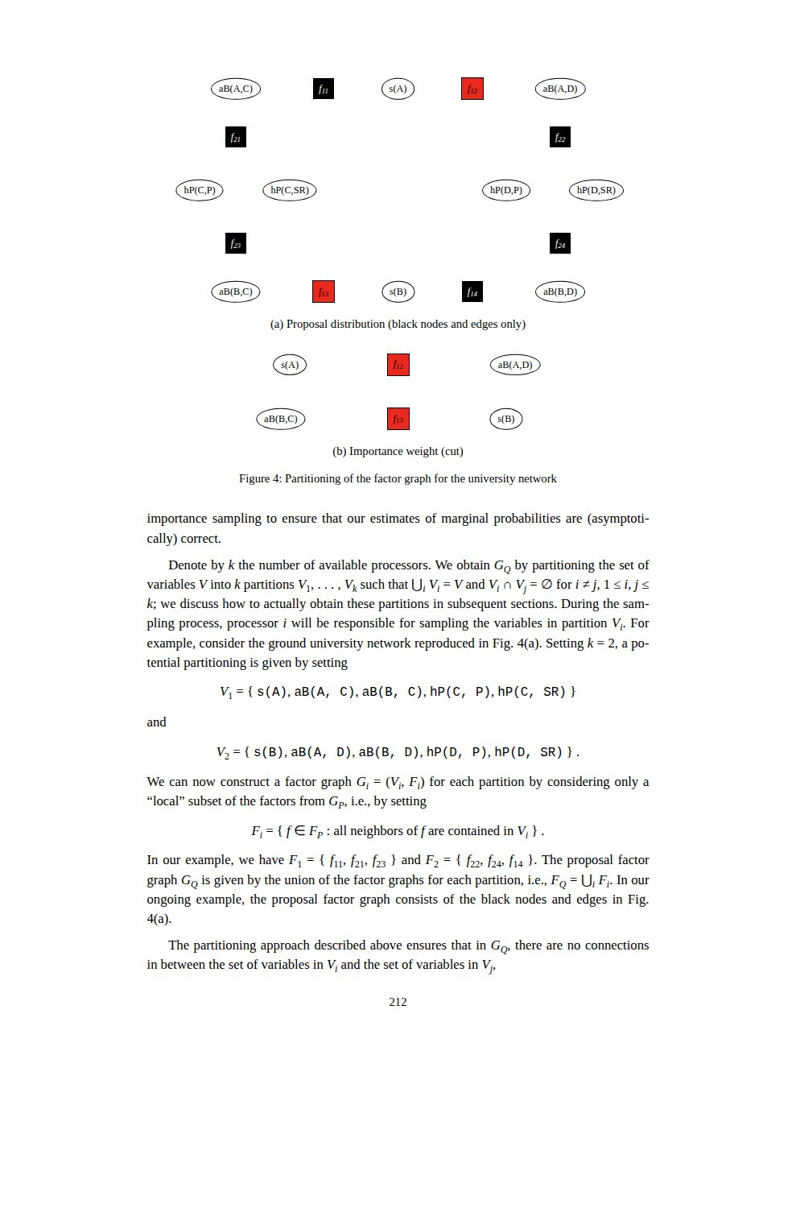aB(A,C)
f11
s(A)
f12
aB(A,D)
f21
f22
hP(C,P)
hP(C,SR)
hP(D,P)
hP(D,SR)
f23
f24
aB(B,C)
f13
s(B)
f14
aB(B,D)
(a) Proposal distribution (black nodes and edges only)
s(A)
f12
aB(A,D)
aB(B,C)
f13
s(B)
(b) Importance weight (cut)
Figure 4: Partitioning of the factor graph for the university network
importance sampling to ensure that our estimates of marginal probabilities are (asymptotically) correct.
Denote by k the number of available processors. We obtain GQ by partitioning the set of variables V into k partitions V1, . . . , Vk such that ⋃i Vi = V and Vi ∩ Vj = ∅ for i ≠ j, 1 ≤ i, j ≤ k; we discuss how to actually obtain these partitions in subsequent sections. During the sampling process, processor i will be responsible for sampling the variables in partition Vi. For example, consider the ground university network reproduced in Fig. 4(a). Setting k = 2, a potential partitioning is given by setting
V1 = { s(A), aB(A, C), aB(B, C), hP(C, P), hP(C, SR) }
and
V2 = { s(B), aB(A, D), aB(B, D), hP(D, P), hP(D, SR) } .
We can now construct a factor graph Gi = (Vi, Fi) for each partition by considering only a “local” subset of the factors from GP, i.e., by setting
Fi = { f ∈ FP : all neighbors of f are contained in Vi } .
In our example, we have F1 = { f11, f21, f23 } and F2 = { f22, f24, f14 }. The proposal factor graph GQ is given by the union of the factor graphs for each partition, i.e., FQ = ⋃i Fi. In our ongoing example, the proposal factor graph consists of the black nodes and edges in Fig. 4(a).
The partitioning approach described above ensures that in GQ, there are no connections in between the set of variables in Vi and the set of variables in Vj,
212